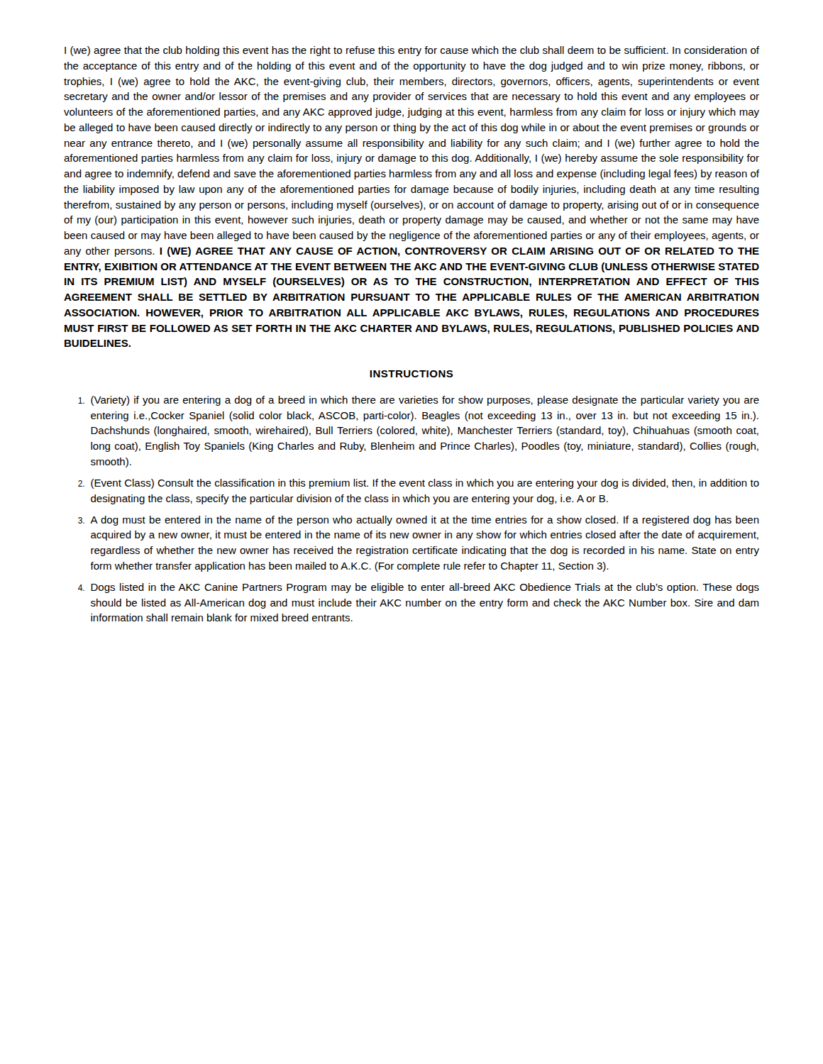I (we) agree that the club holding this event has the right to refuse this entry for cause which the club shall deem to be sufficient. In consideration of the acceptance of this entry and of the holding of this event and of the opportunity to have the dog judged and to win prize money, ribbons, or trophies, I (we) agree to hold the AKC, the event-giving club, their members, directors, governors, officers, agents, superintendents or event secretary and the owner and/or lessor of the premises and any provider of services that are necessary to hold this event and any employees or volunteers of the aforementioned parties, and any AKC approved judge, judging at this event, harmless from any claim for loss or injury which may be alleged to have been caused directly or indirectly to any person or thing by the act of this dog while in or about the event premises or grounds or near any entrance thereto, and I (we) personally assume all responsibility and liability for any such claim; and I (we) further agree to hold the aforementioned parties harmless from any claim for loss, injury or damage to this dog. Additionally, I (we) hereby assume the sole responsibility for and agree to indemnify, defend and save the aforementioned parties harmless from any and all loss and expense (including legal fees) by reason of the liability imposed by law upon any of the aforementioned parties for damage because of bodily injuries, including death at any time resulting therefrom, sustained by any person or persons, including myself (ourselves), or on account of damage to property, arising out of or in consequence of my (our) participation in this event, however such injuries, death or property damage may be caused, and whether or not the same may have been caused or may have been alleged to have been caused by the negligence of the aforementioned parties or any of their employees, agents, or any other persons. I (WE) AGREE THAT ANY CAUSE OF ACTION, CONTROVERSY OR CLAIM ARISING OUT OF OR RELATED TO THE ENTRY, EXIBITION OR ATTENDANCE AT THE EVENT BETWEEN THE AKC AND THE EVENT-GIVING CLUB (UNLESS OTHERWISE STATED IN ITS PREMIUM LIST) AND MYSELF (OURSELVES) OR AS TO THE CONSTRUCTION, INTERPRETATION AND EFFECT OF THIS AGREEMENT SHALL BE SETTLED BY ARBITRATION PURSUANT TO THE APPLICABLE RULES OF THE AMERICAN ARBITRATION ASSOCIATION. HOWEVER, PRIOR TO ARBITRATION ALL APPLICABLE AKC BYLAWS, RULES, REGULATIONS AND PROCEDURES MUST FIRST BE FOLLOWED AS SET FORTH IN THE AKC CHARTER AND BYLAWS, RULES, REGULATIONS, PUBLISHED POLICIES AND BUIDELINES.
INSTRUCTIONS
(Variety) if you are entering a dog of a breed in which there are varieties for show purposes, please designate the particular variety you are entering i.e.,Cocker Spaniel (solid color black, ASCOB, parti-color). Beagles (not exceeding 13 in., over 13 in. but not exceeding 15 in.). Dachshunds (longhaired, smooth, wirehaired), Bull Terriers (colored, white), Manchester Terriers (standard, toy), Chihuahuas (smooth coat, long coat), English Toy Spaniels (King Charles and Ruby, Blenheim and Prince Charles), Poodles (toy, miniature, standard), Collies (rough, smooth).
(Event Class) Consult the classification in this premium list. If the event class in which you are entering your dog is divided, then, in addition to designating the class, specify the particular division of the class in which you are entering your dog, i.e. A or B.
A dog must be entered in the name of the person who actually owned it at the time entries for a show closed. If a registered dog has been acquired by a new owner, it must be entered in the name of its new owner in any show for which entries closed after the date of acquirement, regardless of whether the new owner has received the registration certificate indicating that the dog is recorded in his name. State on entry form whether transfer application has been mailed to A.K.C. (For complete rule refer to Chapter 11, Section 3).
Dogs listed in the AKC Canine Partners Program may be eligible to enter all-breed AKC Obedience Trials at the club’s option. These dogs should be listed as All-American dog and must include their AKC number on the entry form and check the AKC Number box. Sire and dam information shall remain blank for mixed breed entrants.